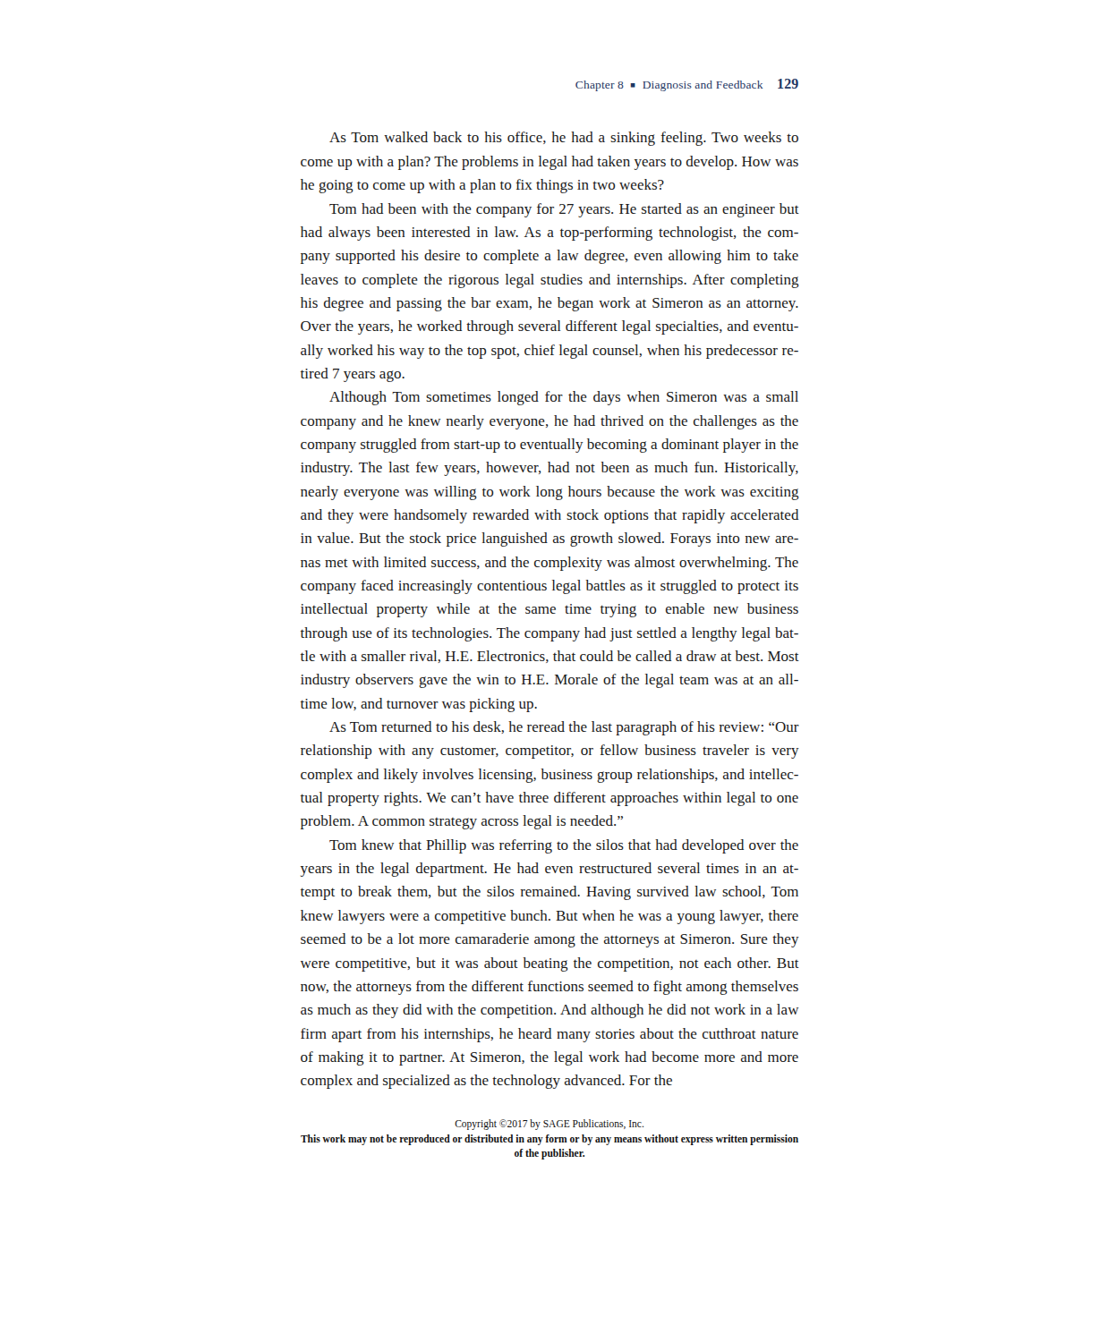Chapter 8 ■ Diagnosis and Feedback 129
As Tom walked back to his office, he had a sinking feeling. Two weeks to come up with a plan? The problems in legal had taken years to develop. How was he going to come up with a plan to fix things in two weeks?
Tom had been with the company for 27 years. He started as an engineer but had always been interested in law. As a top-performing technologist, the company supported his desire to complete a law degree, even allowing him to take leaves to complete the rigorous legal studies and internships. After completing his degree and passing the bar exam, he began work at Simeron as an attorney. Over the years, he worked through several different legal specialties, and eventually worked his way to the top spot, chief legal counsel, when his predecessor retired 7 years ago.
Although Tom sometimes longed for the days when Simeron was a small company and he knew nearly everyone, he had thrived on the challenges as the company struggled from start-up to eventually becoming a dominant player in the industry. The last few years, however, had not been as much fun. Historically, nearly everyone was willing to work long hours because the work was exciting and they were handsomely rewarded with stock options that rapidly accelerated in value. But the stock price languished as growth slowed. Forays into new arenas met with limited success, and the complexity was almost overwhelming. The company faced increasingly contentious legal battles as it struggled to protect its intellectual property while at the same time trying to enable new business through use of its technologies. The company had just settled a lengthy legal battle with a smaller rival, H.E. Electronics, that could be called a draw at best. Most industry observers gave the win to H.E. Morale of the legal team was at an all-time low, and turnover was picking up.
As Tom returned to his desk, he reread the last paragraph of his review: “Our relationship with any customer, competitor, or fellow business traveler is very complex and likely involves licensing, business group relationships, and intellectual property rights. We can’t have three different approaches within legal to one problem. A common strategy across legal is needed.”
Tom knew that Phillip was referring to the silos that had developed over the years in the legal department. He had even restructured several times in an attempt to break them, but the silos remained. Having survived law school, Tom knew lawyers were a competitive bunch. But when he was a young lawyer, there seemed to be a lot more camaraderie among the attorneys at Simeron. Sure they were competitive, but it was about beating the competition, not each other. But now, the attorneys from the different functions seemed to fight among themselves as much as they did with the competition. And although he did not work in a law firm apart from his internships, he heard many stories about the cutthroat nature of making it to partner. At Simeron, the legal work had become more and more complex and specialized as the technology advanced. For the
Copyright ©2017 by SAGE Publications, Inc.
This work may not be reproduced or distributed in any form or by any means without express written permission of the publisher.